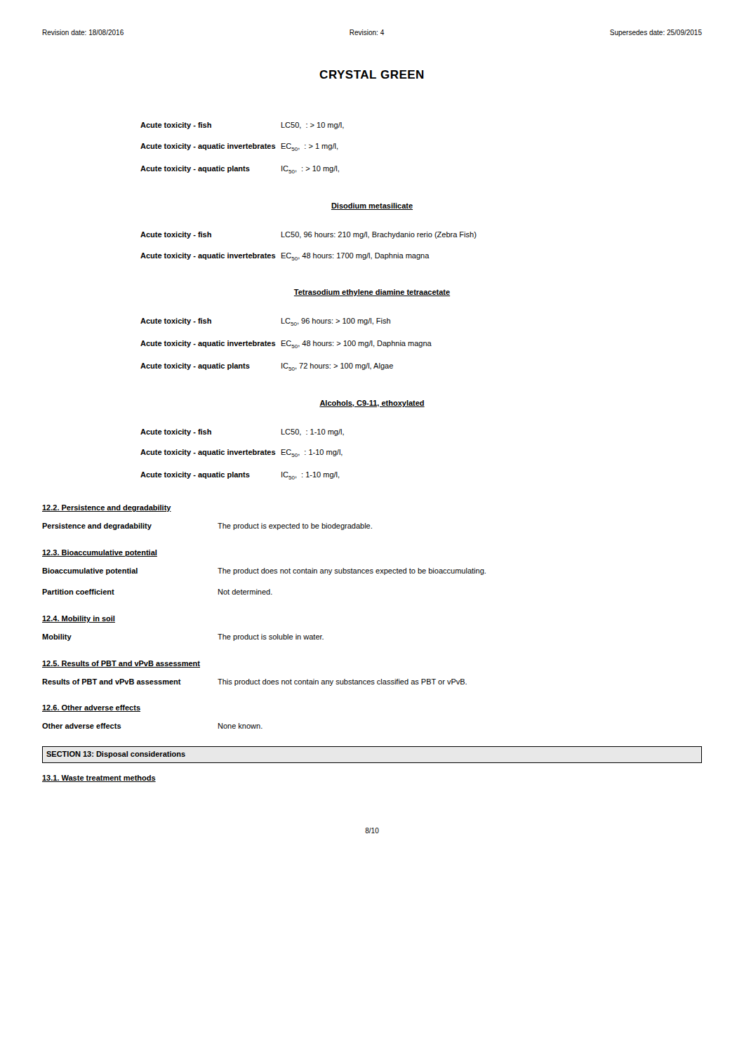Revision date: 18/08/2016 Revision: 4 Supersedes date: 25/09/2015
CRYSTAL GREEN
| | Acute toxicity - fish | LC50, : > 10 mg/l, |
| | Acute toxicity - aquatic invertebrates | EC 50 , : > 1 mg/l, |
| | Acute toxicity - aquatic plants | IC 50 , : > 10 mg/l, |
Disodium metasilicate
| | Acute toxicity - fish | LC50, 96 hours: 210 mg/l, Brachydanio rerio (Zebra Fish) |
| | Acute toxicity - aquatic invertebrates | EC 50 , 48 hours: 1700 mg/l, Daphnia magna |
Tetrasodium ethylene diamine tetraacetate
| | Acute toxicity - fish | LC 50 , 96 hours: > 100 mg/l, Fish |
| | Acute toxicity - aquatic invertebrates | EC 50 , 48 hours: > 100 mg/l, Daphnia magna |
| | Acute toxicity - aquatic plants | IC 50 , 72 hours: > 100 mg/l, Algae |
Alcohols, C9-11, ethoxylated
| | Acute toxicity - fish | LC50, : 1-10 mg/l, |
| | Acute toxicity - aquatic invertebrates | EC 50 , : 1-10 mg/l, |
| | Acute toxicity - aquatic plants | IC 50 , : 1-10 mg/l, |
12.2. Persistence and degradability
Persistence and degradability
The product is expected to be biodegradable.
12.3. Bioaccumulative potential
Bioaccumulative potential
The product does not contain any substances expected to be bioaccumulating.
Partition coefficient
Not determined.
12.4. Mobility in soil
Mobility
The product is soluble in water.
12.5. Results of PBT and vPvB assessment
Results of PBT and vPvB assessment
This product does not contain any substances classified as PBT or vPvB.
12.6. Other adverse effects
Other adverse effects
None known.
SECTION 13: Disposal considerations
13.1. Waste treatment methods
8/10